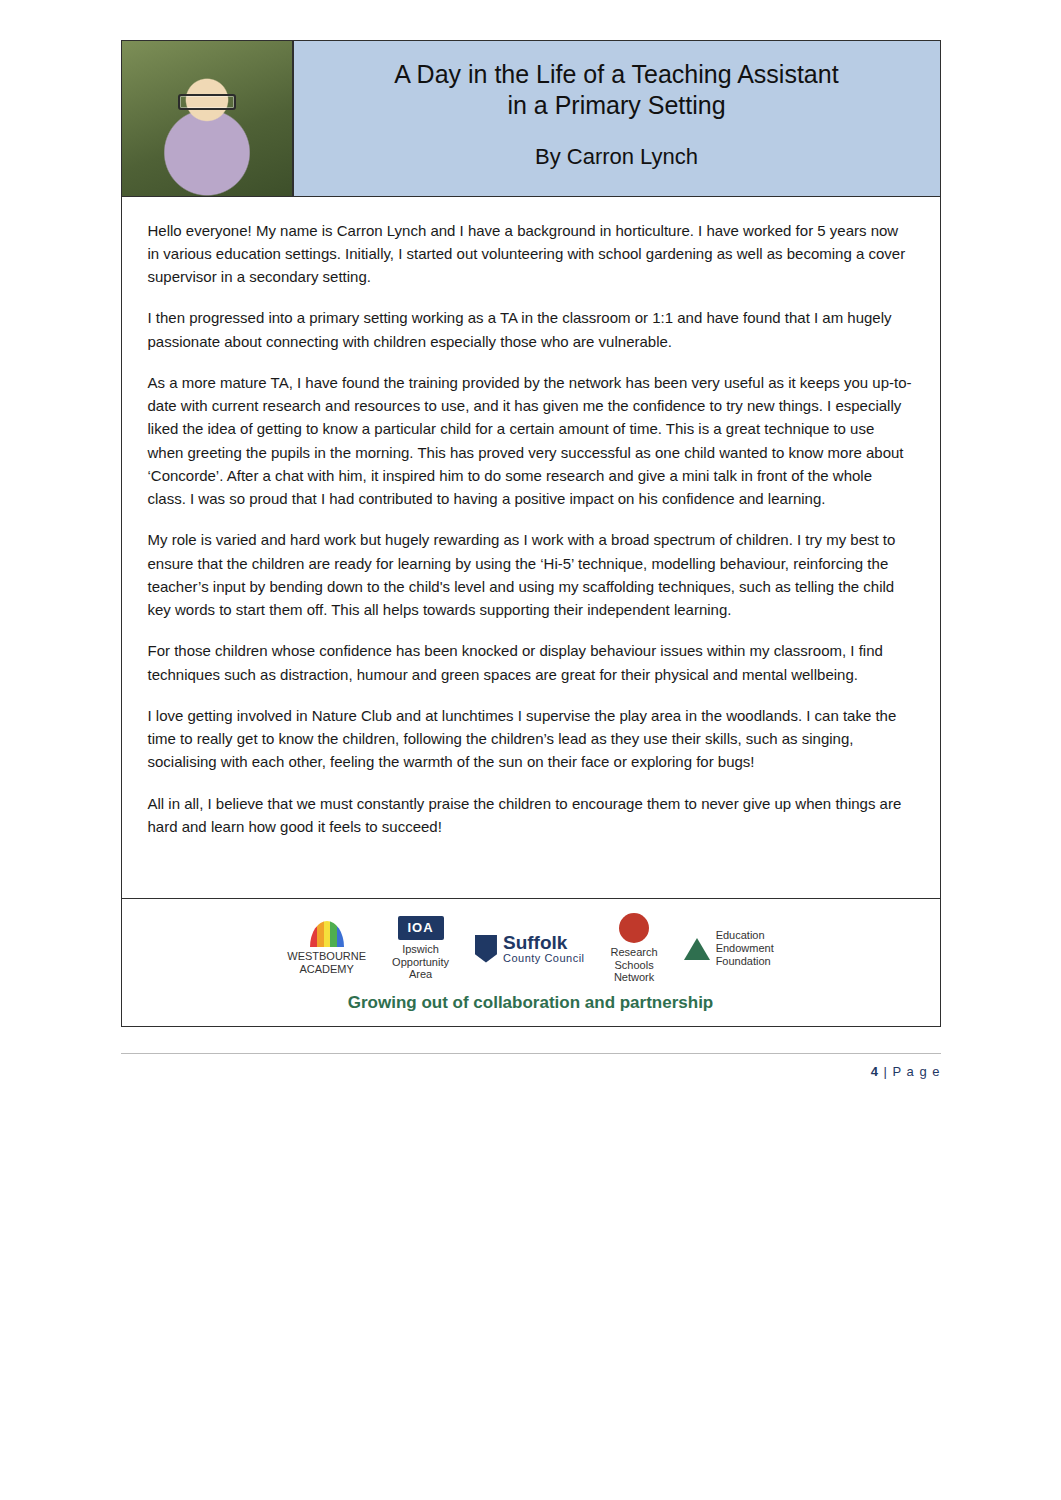A Day in the Life of a Teaching Assistant
in a Primary Setting
By Carron Lynch
Hello everyone! My name is Carron Lynch and I have a background in horticulture. I have worked for 5 years now in various education settings. Initially, I started out volunteering with school gardening as well as becoming a cover supervisor in a secondary setting.
I then progressed into a primary setting working as a TA in the classroom or 1:1 and have found that I am hugely passionate about connecting with children especially those who are vulnerable.
As a more mature TA, I have found the training provided by the network has been very useful as it keeps you up-to-date with current research and resources to use, and it has given me the confidence to try new things. I especially liked the idea of getting to know a particular child for a certain amount of time. This is a great technique to use when greeting the pupils in the morning. This has proved very successful as one child wanted to know more about ‘Concorde’. After a chat with him, it inspired him to do some research and give a mini talk in front of the whole class. I was so proud that I had contributed to having a positive impact on his confidence and learning.
My role is varied and hard work but hugely rewarding as I work with a broad spectrum of children. I try my best to ensure that the children are ready for learning by using the ‘Hi-5’ technique, modelling behaviour, reinforcing the teacher’s input by bending down to the child's level and using my scaffolding techniques, such as telling the child key words to start them off. This all helps towards supporting their independent learning.
For those children whose confidence has been knocked or display behaviour issues within my classroom, I find techniques such as distraction, humour and green spaces are great for their physical and mental wellbeing.
I love getting involved in Nature Club and at lunchtimes I supervise the play area in the woodlands. I can take the time to really get to know the children, following the children’s lead as they use their skills, such as singing, socialising with each other, feeling the warmth of the sun on their face or exploring for bugs!
All in all, I believe that we must constantly praise the children to encourage them to never give up when things are hard and learn how good it feels to succeed!
WESTBOURNE
ACADEMY
IOA Ipswich
Opportunity
Area
Suffolk County Council
Research
Schools
Network
Education
Endowment
Foundation
Growing out of collaboration and partnership
4 | P a g e